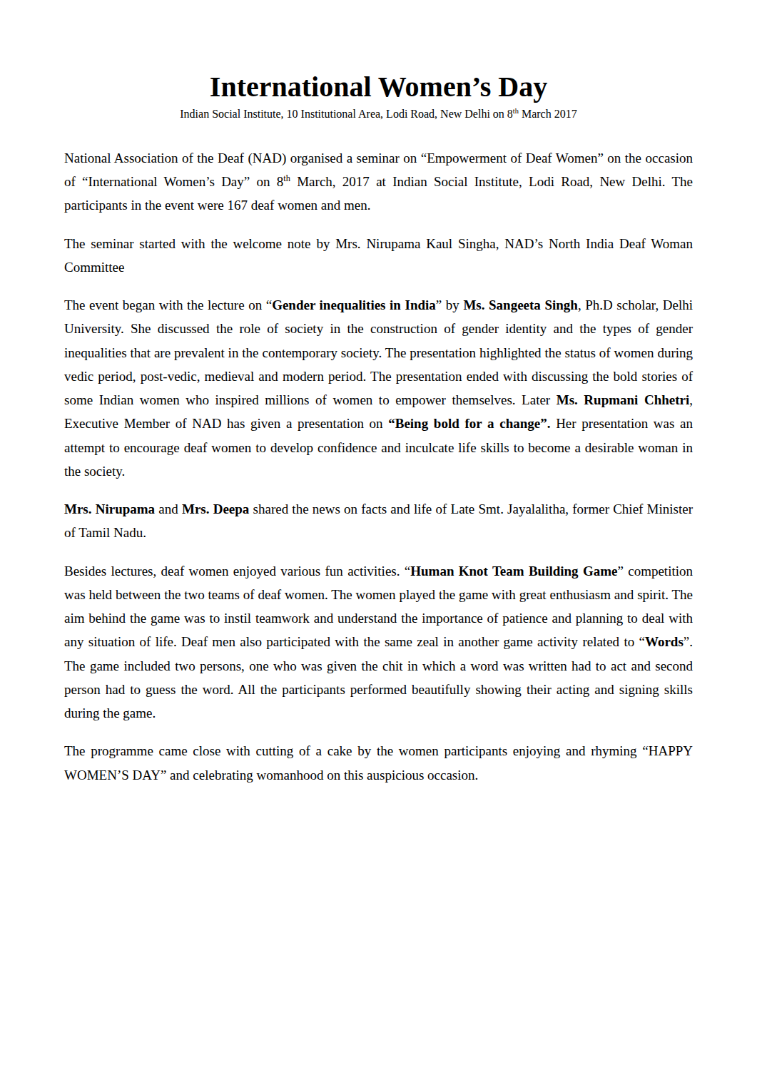International Women’s Day
Indian Social Institute, 10 Institutional Area, Lodi Road, New Delhi on 8th March 2017
National Association of the Deaf (NAD) organised a seminar on “Empowerment of Deaf Women” on the occasion of “International Women’s Day” on 8th March, 2017 at Indian Social Institute, Lodi Road, New Delhi. The participants in the event were 167 deaf women and men.
The seminar started with the welcome note by Mrs. Nirupama Kaul Singha, NAD’s North India Deaf Woman Committee
The event began with the lecture on “Gender inequalities in India” by Ms. Sangeeta Singh, Ph.D scholar, Delhi University. She discussed the role of society in the construction of gender identity and the types of gender inequalities that are prevalent in the contemporary society. The presentation highlighted the status of women during vedic period, post-vedic, medieval and modern period. The presentation ended with discussing the bold stories of some Indian women who inspired millions of women to empower themselves. Later Ms. Rupmani Chhetri, Executive Member of NAD has given a presentation on “Being bold for a change”. Her presentation was an attempt to encourage deaf women to develop confidence and inculcate life skills to become a desirable woman in the society.
Mrs. Nirupama and Mrs. Deepa shared the news on facts and life of Late Smt. Jayalalitha, former Chief Minister of Tamil Nadu.
Besides lectures, deaf women enjoyed various fun activities. “Human Knot Team Building Game” competition was held between the two teams of deaf women. The women played the game with great enthusiasm and spirit. The aim behind the game was to instil teamwork and understand the importance of patience and planning to deal with any situation of life. Deaf men also participated with the same zeal in another game activity related to “Words”. The game included two persons, one who was given the chit in which a word was written had to act and second person had to guess the word. All the participants performed beautifully showing their acting and signing skills during the game.
The programme came close with cutting of a cake by the women participants enjoying and rhyming “HAPPY WOMEN’S DAY” and celebrating womanhood on this auspicious occasion.